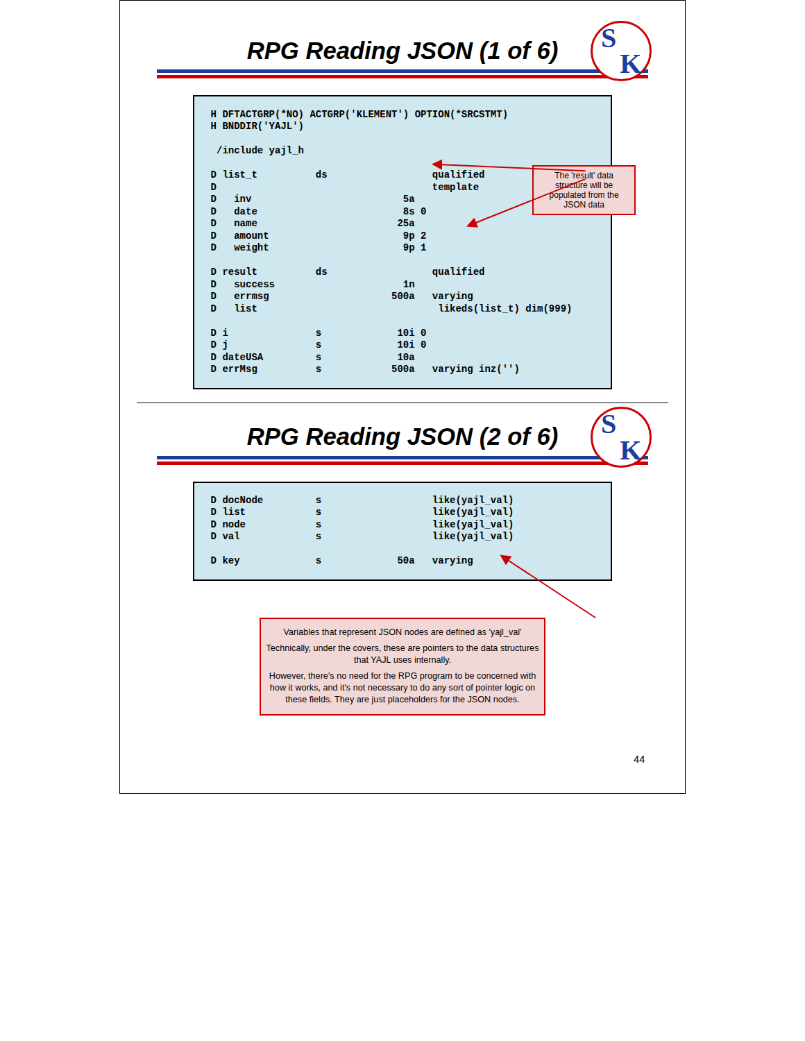SK
RPG Reading JSON (1 of 6)
H DFTACTGRP(*NO) ACTGRP('KLEMENT') OPTION(*SRCSTMT)
H BNDDIR('YAJL')

 /include yajl_h

D list_t          ds                  qualified
D                                     template
D   inv                          5a
D   date                         8s 0
D   name                        25a
D   amount                       9p 2
D   weight                       9p 1

D result          ds                  qualified
D   success                      1n
D   errmsg                     500a   varying
D   list                               likeds(list_t) dim(999)

D i               s             10i 0
D j               s             10i 0
D dateUSA         s             10a
D errMsg          s            500a   varying inz('')
The 'result' data structure will be populated from the JSON data
SK
RPG Reading JSON (2 of 6)
D docNode         s                   like(yajl_val)
D list            s                   like(yajl_val)
D node            s                   like(yajl_val)
D val             s                   like(yajl_val)

D key             s             50a   varying
Variables that represent JSON nodes are defined as 'yajl_val'
Technically, under the covers, these are pointers to the data structures that YAJL uses internally.
However, there's no need for the RPG program to be concerned with how it works, and it's not necessary to do any sort of pointer logic on these fields. They are just placeholders for the JSON nodes.
44